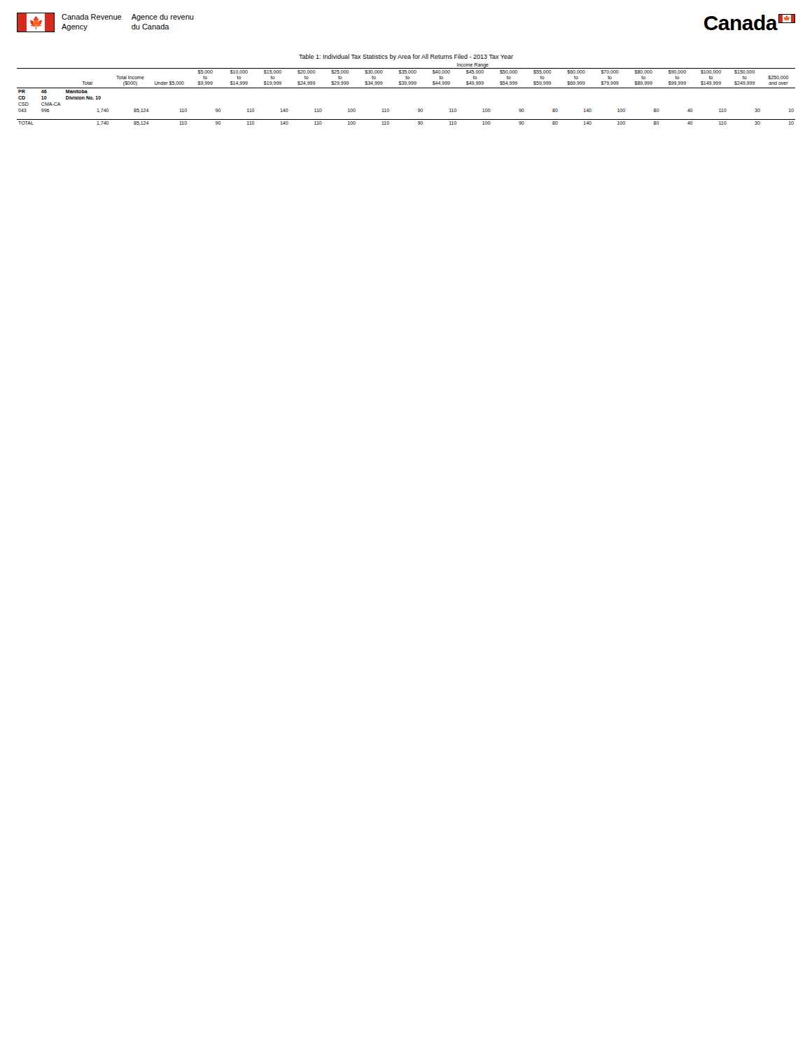🍁
Canada Revenue
Agency
Agence du revenu
du Canada
Canada🍁
Table 1: Individual Tax Statistics by Area for All Returns Filed - 2013 Tax Year
| | | Income Range |
| --- | --- | --- |
| | | Total | Total Income ($000) | Under $5,000 | $5,000 to $9,999 | $10,000 to $14,999 | $15,000 to $19,999 | $20,000 to $24,999 | $25,000 to $29,999 | $30,000 to $34,999 | $35,000 to $39,999 | $40,000 to $44,999 | $45,000 to $49,999 | $50,000 to $54,999 | $55,000 to $59,999 | $60,000 to $69,999 | $70,000 to $79,999 | $80,000 to $89,999 | $90,000 to $99,999 | $100,000 to $149,999 | $150,000 to $249,999 | $250,000 and over |
| PR | 46 | Manitoba | |
| CD | 10 | Division No. 10 | |
| CSD | CMA-CA | |
| 043 | 996 | 1,740 | 85,124 | 110 | 90 | 110 | 140 | 110 | 100 | 110 | 90 | 110 | 100 | 90 | 80 | 140 | 100 | 80 | 40 | 110 | 30 | 10 |
| TOTAL | | 1,740 | 85,124 | 110 | 90 | 110 | 140 | 110 | 100 | 110 | 90 | 110 | 100 | 90 | 80 | 140 | 100 | 80 | 40 | 110 | 30 | 10 |